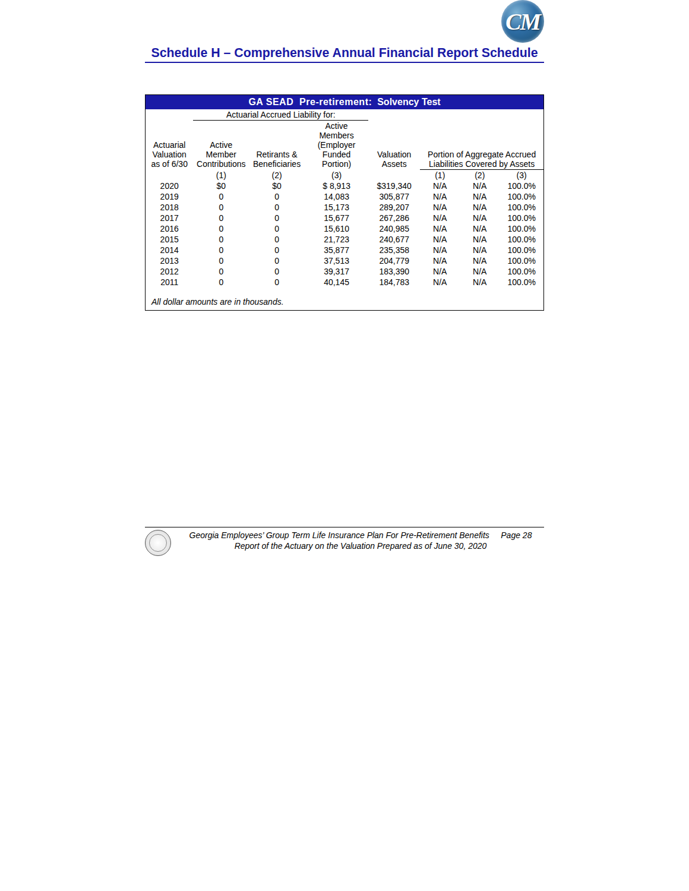CM
Schedule H – Comprehensive Annual Financial Report Schedule
GA SEAD Pre-retirement: Solvency Test
| | Actuarial Accrued Liability for: | | |
| Actuarial Valuation as of 6/30 | Active Member Contributions | Retirants & Beneficiaries | Active Members (Employer Funded Portion) | Valuation Assets | Portion of Aggregate Accrued Liabilities Covered by Assets |
| | (1) | (2) | (3) | | (1) | (2) | (3) |
| 2020 | $0 | $0 | $ 8,913 | $319,340 | N/A | N/A | 100.0% |
| 2019 | 0 | 0 | 14,083 | 305,877 | N/A | N/A | 100.0% |
| 2018 | 0 | 0 | 15,173 | 289,207 | N/A | N/A | 100.0% |
| 2017 | 0 | 0 | 15,677 | 267,286 | N/A | N/A | 100.0% |
| 2016 | 0 | 0 | 15,610 | 240,985 | N/A | N/A | 100.0% |
| 2015 | 0 | 0 | 21,723 | 240,677 | N/A | N/A | 100.0% |
| 2014 | 0 | 0 | 35,877 | 235,358 | N/A | N/A | 100.0% |
| 2013 | 0 | 0 | 37,513 | 204,779 | N/A | N/A | 100.0% |
| 2012 | 0 | 0 | 39,317 | 183,390 | N/A | N/A | 100.0% |
| 2011 | 0 | 0 | 40,145 | 184,783 | N/A | N/A | 100.0% |
All dollar amounts are in thousands.
Georgia Employees’ Group Term Life Insurance Plan For Pre-Retirement Benefits Page 28
Report of the Actuary on the Valuation Prepared as of June 30, 2020